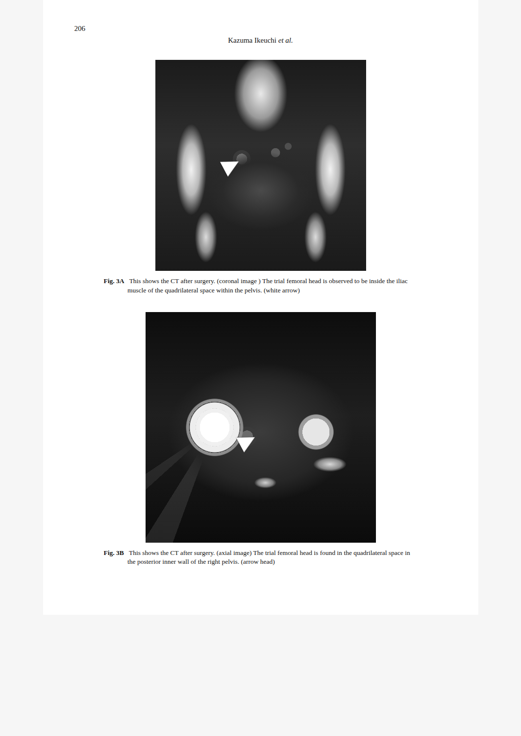206
Kazuma Ikeuchi et al.
Fig. 3A This shows the CT after surgery. (coronal image ) The trial femoral head is observed to be inside the iliac muscle of the quadrilateral space within the pelvis. (white arrow)
Fig. 3B This shows the CT after surgery. (axial image) The trial femoral head is found in the quadrilateral space in the posterior inner wall of the right pelvis. (arrow head)